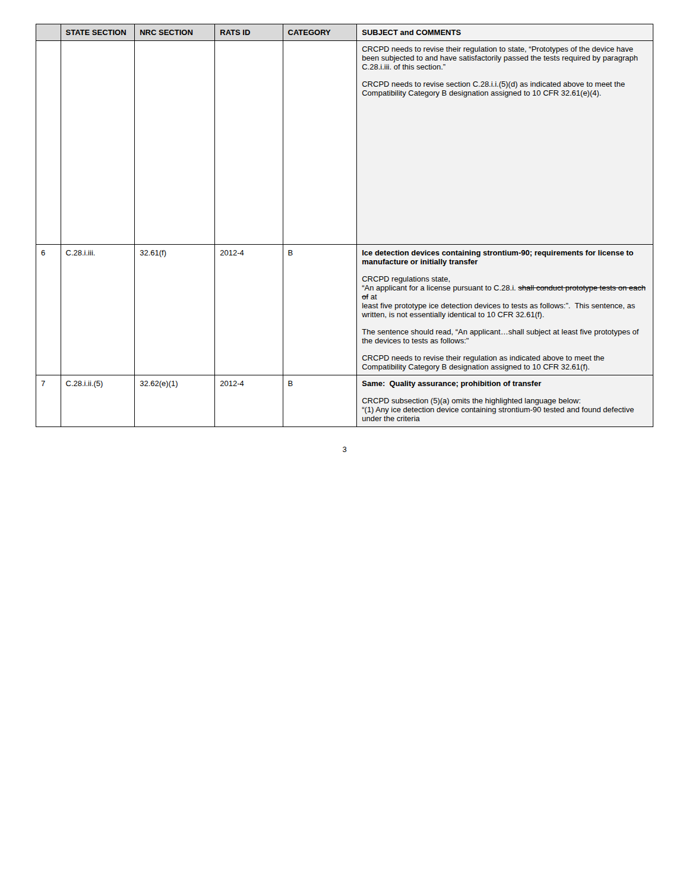| | STATE SECTION | NRC SECTION | RATS ID | CATEGORY | SUBJECT and COMMENTS |
| --- | --- | --- | --- | --- | --- |
| | | | | | CRCPD needs to revise their regulation to state, “Prototypes of the device have been subjected to and have satisfactorily passed the tests required by paragraph C.28.i.iii. of this section.” CRCPD needs to revise section C.28.i.i.(5)(d) as indicated above to meet the Compatibility Category B designation assigned to 10 CFR 32.61(e)(4). |
| 6 | C.28.i.iii. | 32.61(f) | 2012-4 | B | Ice detection devices containing strontium-90; requirements for license to manufacture or initially transfer CRCPD regulations state, “An applicant for a license pursuant to C.28.i. shall conduct prototype tests on each of at least five prototype ice detection devices to tests as follows:”. This sentence, as written, is not essentially identical to 10 CFR 32.61(f). The sentence should read, “An applicant…shall subject at least five prototypes of the devices to tests as follows:" CRCPD needs to revise their regulation as indicated above to meet the Compatibility Category B designation assigned to 10 CFR 32.61(f). |
| 7 | C.28.i.ii.(5) | 32.62(e)(1) | 2012-4 | B | Same: Quality assurance; prohibition of transfer CRCPD subsection (5)(a) omits the highlighted language below: “(1) Any ice detection device containing strontium-90 tested and found defective under the criteria |
3